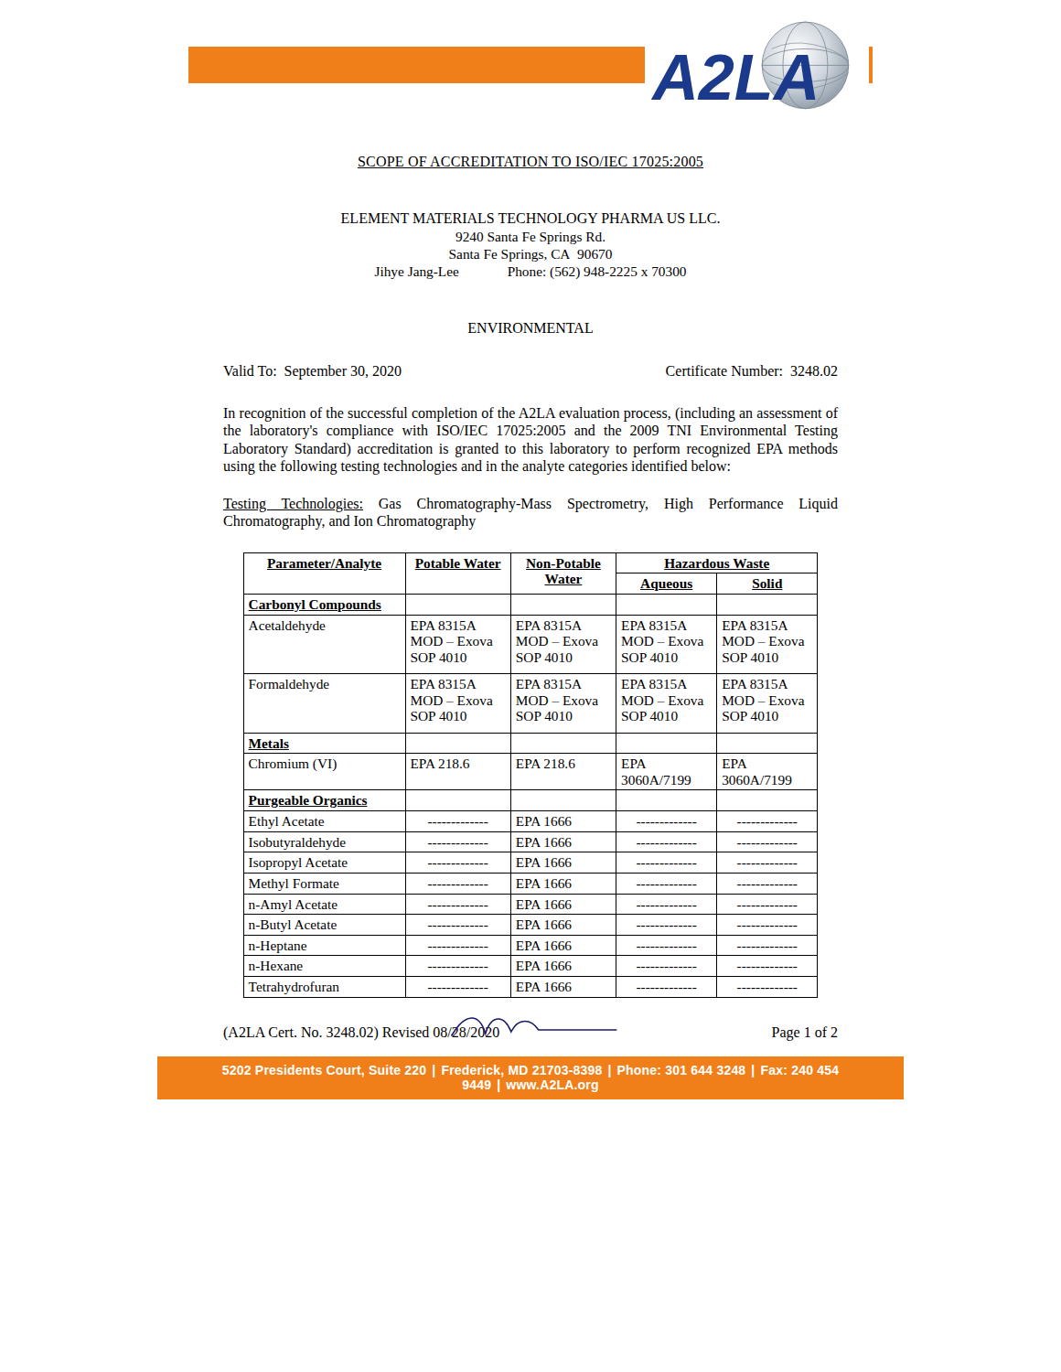A2LA
SCOPE OF ACCREDITATION TO ISO/IEC 17025:2005
ELEMENT MATERIALS TECHNOLOGY PHARMA US LLC.
9240 Santa Fe Springs Rd.
Santa Fe Springs, CA 90670
Jihye Jang-Lee Phone: (562) 948-2225 x 70300
ENVIRONMENTAL
Valid To: September 30, 2020 Certificate Number: 3248.02
In recognition of the successful completion of the A2LA evaluation process, (including an assessment of the laboratory's compliance with ISO/IEC 17025:2005 and the 2009 TNI Environmental Testing Laboratory Standard) accreditation is granted to this laboratory to perform recognized EPA methods using the following testing technologies and in the analyte categories identified below:
Testing Technologies: Gas Chromatography-Mass Spectrometry, High Performance Liquid Chromatography, and Ion Chromatography
| Parameter/Analyte | Potable Water | Non-Potable Water | Hazardous Waste |
| --- | --- | --- | --- |
| Aqueous | Solid |
| Carbonyl Compounds | | | | |
| Acetaldehyde | EPA 8315A MOD – Exova SOP 4010 | EPA 8315A MOD – Exova SOP 4010 | EPA 8315A MOD – Exova SOP 4010 | EPA 8315A MOD – Exova SOP 4010 |
| Formaldehyde | EPA 8315A MOD – Exova SOP 4010 | EPA 8315A MOD – Exova SOP 4010 | EPA 8315A MOD – Exova SOP 4010 | EPA 8315A MOD – Exova SOP 4010 |
| Metals | | | | |
| Chromium (VI) | EPA 218.6 | EPA 218.6 | EPA 3060A/7199 | EPA 3060A/7199 |
| Purgeable Organics | | | | |
| Ethyl Acetate | ------------- | EPA 1666 | ------------- | ------------- |
| Isobutyraldehyde | ------------- | EPA 1666 | ------------- | ------------- |
| Isopropyl Acetate | ------------- | EPA 1666 | ------------- | ------------- |
| Methyl Formate | ------------- | EPA 1666 | ------------- | ------------- |
| n-Amyl Acetate | ------------- | EPA 1666 | ------------- | ------------- |
| n-Butyl Acetate | ------------- | EPA 1666 | ------------- | ------------- |
| n-Heptane | ------------- | EPA 1666 | ------------- | ------------- |
| n-Hexane | ------------- | EPA 1666 | ------------- | ------------- |
| Tetrahydrofuran | ------------- | EPA 1666 | ------------- | ------------- |
(A2LA Cert. No. 3248.02) Revised 08/28/2020
Page 1 of 2
5202 Presidents Court, Suite 220|Frederick, MD 21703-8398|Phone: 301 644 3248|Fax: 240 454 9449|www.A2LA.org